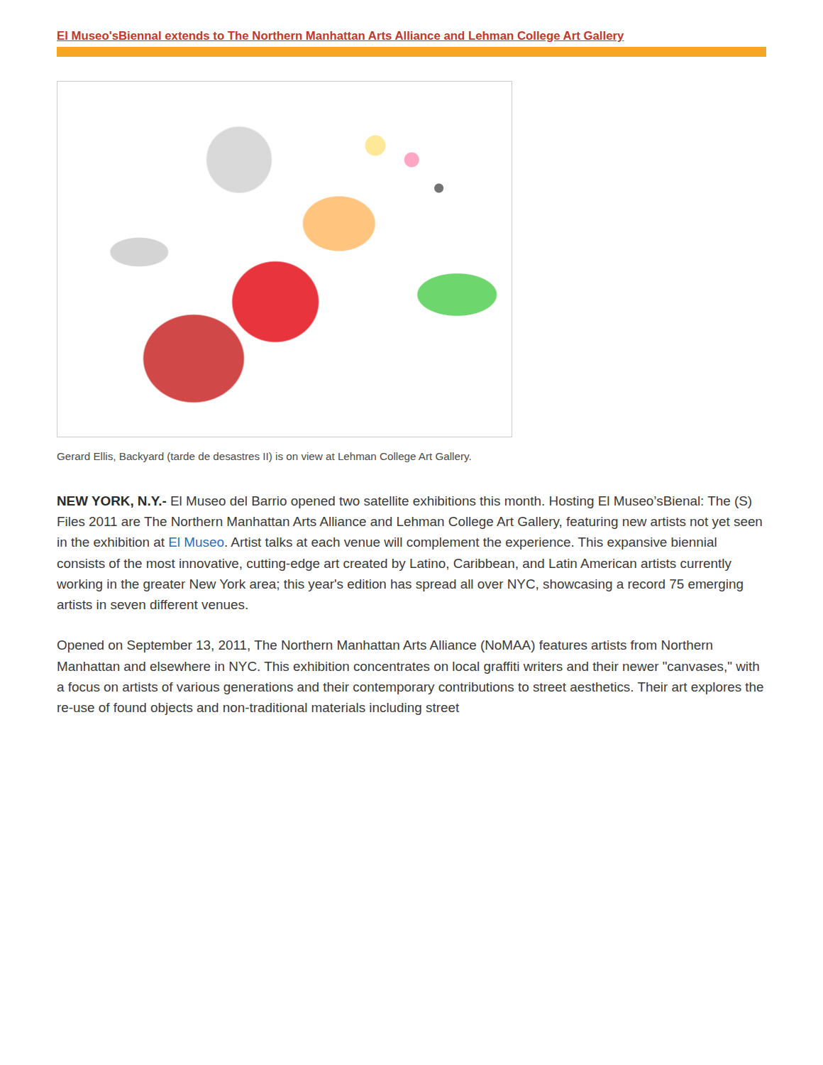El Museo'sBiennal extends to The Northern Manhattan Arts Alliance and Lehman College Art Gallery
Gerard Ellis, Backyard (tarde de desastres II) is on view at Lehman College Art Gallery.
NEW YORK, N.Y.- El Museo del Barrio opened two satellite exhibitions this month. Hosting El Museo’sBienal: The (S) Files 2011 are The Northern Manhattan Arts Alliance and Lehman College Art Gallery, featuring new artists not yet seen in the exhibition at El Museo. Artist talks at each venue will complement the experience. This expansive biennial consists of the most innovative, cutting-edge art created by Latino, Caribbean, and Latin American artists currently working in the greater New York area; this year's edition has spread all over NYC, showcasing a record 75 emerging artists in seven different venues.
Opened on September 13, 2011, The Northern Manhattan Arts Alliance (NoMAA) features artists from Northern Manhattan and elsewhere in NYC. This exhibition concentrates on local graffiti writers and their newer "canvases," with a focus on artists of various generations and their contemporary contributions to street aesthetics. Their art explores the re-use of found objects and non-traditional materials including street